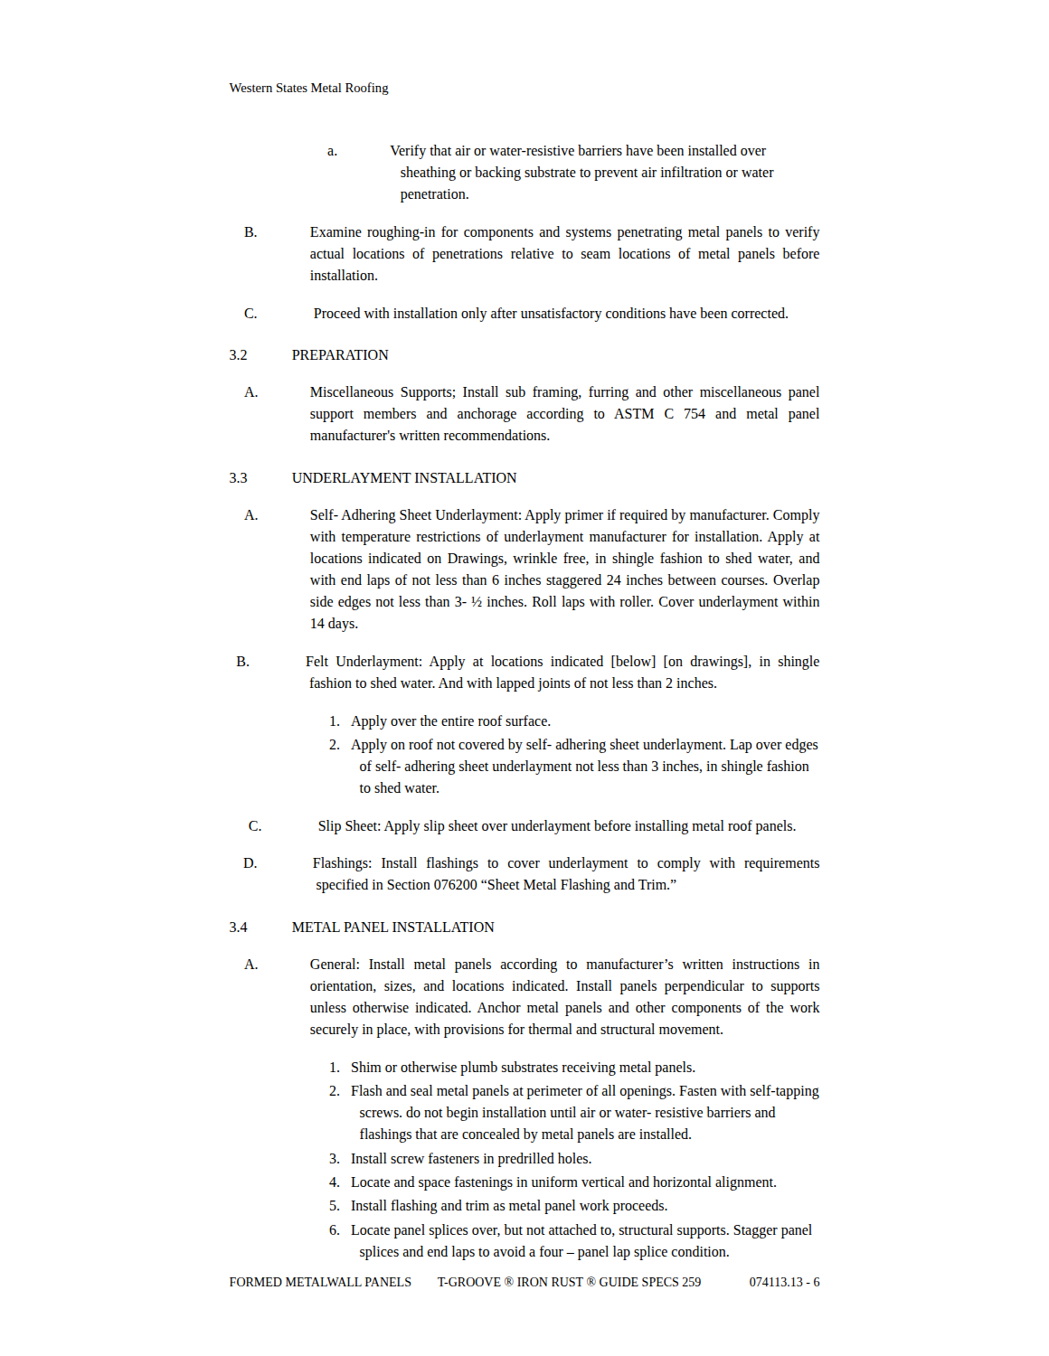Western States Metal Roofing
a. Verify that air or water-resistive barriers have been installed over sheathing or backing substrate to prevent air infiltration or water penetration.
B. Examine roughing-in for components and systems penetrating metal panels to verify actual locations of penetrations relative to seam locations of metal panels before installation.
C. Proceed with installation only after unsatisfactory conditions have been corrected.
3.2 PREPARATION
A. Miscellaneous Supports; Install sub framing, furring and other miscellaneous panel support members and anchorage according to ASTM C 754 and metal panel manufacturer's written recommendations.
3.3 UNDERLAYMENT INSTALLATION
A. Self- Adhering Sheet Underlayment: Apply primer if required by manufacturer. Comply with temperature restrictions of underlayment manufacturer for installation. Apply at locations indicated on Drawings, wrinkle free, in shingle fashion to shed water, and with end laps of not less than 6 inches staggered 24 inches between courses. Overlap side edges not less than 3- ½ inches. Roll laps with roller. Cover underlayment within 14 days.
B. Felt Underlayment: Apply at locations indicated [below] [on drawings], in shingle fashion to shed water. And with lapped joints of not less than 2 inches.
1. Apply over the entire roof surface.
2. Apply on roof not covered by self- adhering sheet underlayment. Lap over edges of self- adhering sheet underlayment not less than 3 inches, in shingle fashion to shed water.
C. Slip Sheet: Apply slip sheet over underlayment before installing metal roof panels.
D. Flashings: Install flashings to cover underlayment to comply with requirements specified in Section 076200 “Sheet Metal Flashing and Trim.”
3.4 METAL PANEL INSTALLATION
A. General: Install metal panels according to manufacturer’s written instructions in orientation, sizes, and locations indicated. Install panels perpendicular to supports unless otherwise indicated. Anchor metal panels and other components of the work securely in place, with provisions for thermal and structural movement.
1. Shim or otherwise plumb substrates receiving metal panels.
2. Flash and seal metal panels at perimeter of all openings. Fasten with self-tapping screws. do not begin installation until air or water- resistive barriers and flashings that are concealed by metal panels are installed.
3. Install screw fasteners in predrilled holes.
4. Locate and space fastenings in uniform vertical and horizontal alignment.
5. Install flashing and trim as metal panel work proceeds.
6. Locate panel splices over, but not attached to, structural supports. Stagger panel splices and end laps to avoid a four – panel lap splice condition.
FORMED METALWALL PANELS T-GROOVE ® IRON RUST ® GUIDE SPECS 259 074113.13 - 6